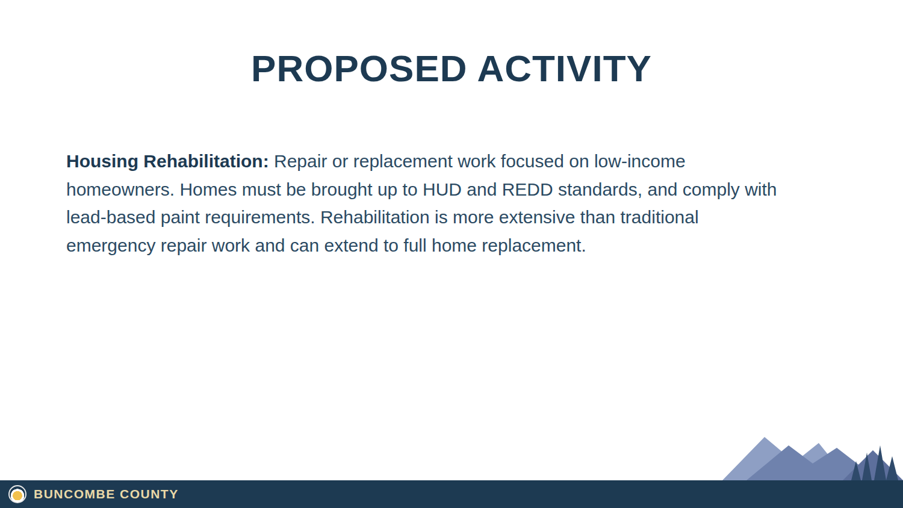PROPOSED ACTIVITY
Housing Rehabilitation: Repair or replacement work focused on low-income homeowners. Homes must be brought up to HUD and REDD standards, and comply with lead-based paint requirements. Rehabilitation is more extensive than traditional emergency repair work and can extend to full home replacement.
Buncombe County